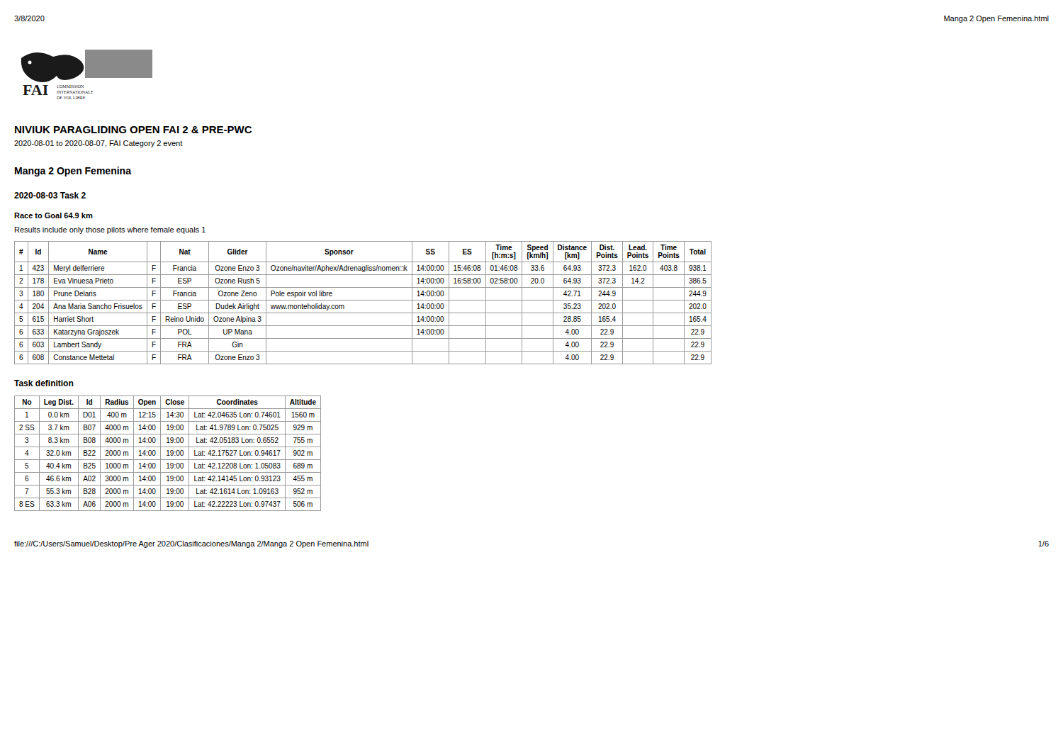3/8/2020 Manga 2 Open Femenina.html
FAI COMMISSION INTERNATIONALE DE VOL LIBRE
NIVIUK PARAGLIDING OPEN FAI 2 & PRE-PWC
2020-08-01 to 2020-08-07, FAI Category 2 event
Manga 2 Open Femenina
2020-08-03 Task 2
Race to Goal 64.9 km
Results include only those pilots where female equals 1
| # | Id | Name | | Nat | Glider | Sponsor | SS | ES | Time [h:m:s] | Speed [km/h] | Distance [km] | Dist. Points | Lead. Points | Time Points | Total |
| --- | --- | --- | --- | --- | --- | --- | --- | --- | --- | --- | --- | --- | --- | --- | --- |
| 1 | 423 | Meryl delferriere | F | Francia | Ozone Enzo 3 | Ozone/naviter/Aphex/Adrenagliss/nomen□k | 14:00:00 | 15:46:08 | 01:46:08 | 33.6 | 64.93 | 372.3 | 162.0 | 403.8 | 938.1 |
| 2 | 178 | Eva Vinuesa Prieto | F | ESP | Ozone Rush 5 | | 14:00:00 | 16:58:00 | 02:58:00 | 20.0 | 64.93 | 372.3 | 14.2 | | 386.5 |
| 3 | 180 | Prune Delaris | F | Francia | Ozone Zeno | Pole espoir vol libre | 14:00:00 | | | | 42.71 | 244.9 | | | 244.9 |
| 4 | 204 | Ana Maria Sancho Frisuelos | F | ESP | Dudek Airlight | www.monteholiday.com | 14:00:00 | | | | 35.23 | 202.0 | | | 202.0 |
| 5 | 615 | Harriet Short | F | Reino Unido | Ozone Alpina 3 | | 14:00:00 | | | | 28.85 | 165.4 | | | 165.4 |
| 6 | 633 | Katarzyna Grajoszek | F | POL | UP Mana | | 14:00:00 | | | | 4.00 | 22.9 | | | 22.9 |
| 6 | 603 | Lambert Sandy | F | FRA | Gin | | | | | | 4.00 | 22.9 | | | 22.9 |
| 6 | 608 | Constance Mettetal | F | FRA | Ozone Enzo 3 | | | | | | 4.00 | 22.9 | | | 22.9 |
Task definition
| No | Leg Dist. | Id | Radius | Open | Close | Coordinates | Altitude |
| --- | --- | --- | --- | --- | --- | --- | --- |
| 1 | 0.0 km | D01 | 400 m | 12:15 | 14:30 | Lat: 42.04635 Lon: 0.74601 | 1560 m |
| 2 SS | 3.7 km | B07 | 4000 m | 14:00 | 19:00 | Lat: 41.9789 Lon: 0.75025 | 929 m |
| 3 | 8.3 km | B08 | 4000 m | 14:00 | 19:00 | Lat: 42.05183 Lon: 0.6552 | 755 m |
| 4 | 32.0 km | B22 | 2000 m | 14:00 | 19:00 | Lat: 42.17527 Lon: 0.94617 | 902 m |
| 5 | 40.4 km | B25 | 1000 m | 14:00 | 19:00 | Lat: 42.12208 Lon: 1.05083 | 689 m |
| 6 | 46.6 km | A02 | 3000 m | 14:00 | 19:00 | Lat: 42.14145 Lon: 0.93123 | 455 m |
| 7 | 55.3 km | B28 | 2000 m | 14:00 | 19:00 | Lat: 42.1614 Lon: 1.09163 | 952 m |
| 8 ES | 63.3 km | A06 | 2000 m | 14:00 | 19:00 | Lat: 42.22223 Lon: 0.97437 | 506 m |
file:///C:/Users/Samuel/Desktop/Pre Ager 2020/Clasificaciones/Manga 2/Manga 2 Open Femenina.html 1/6